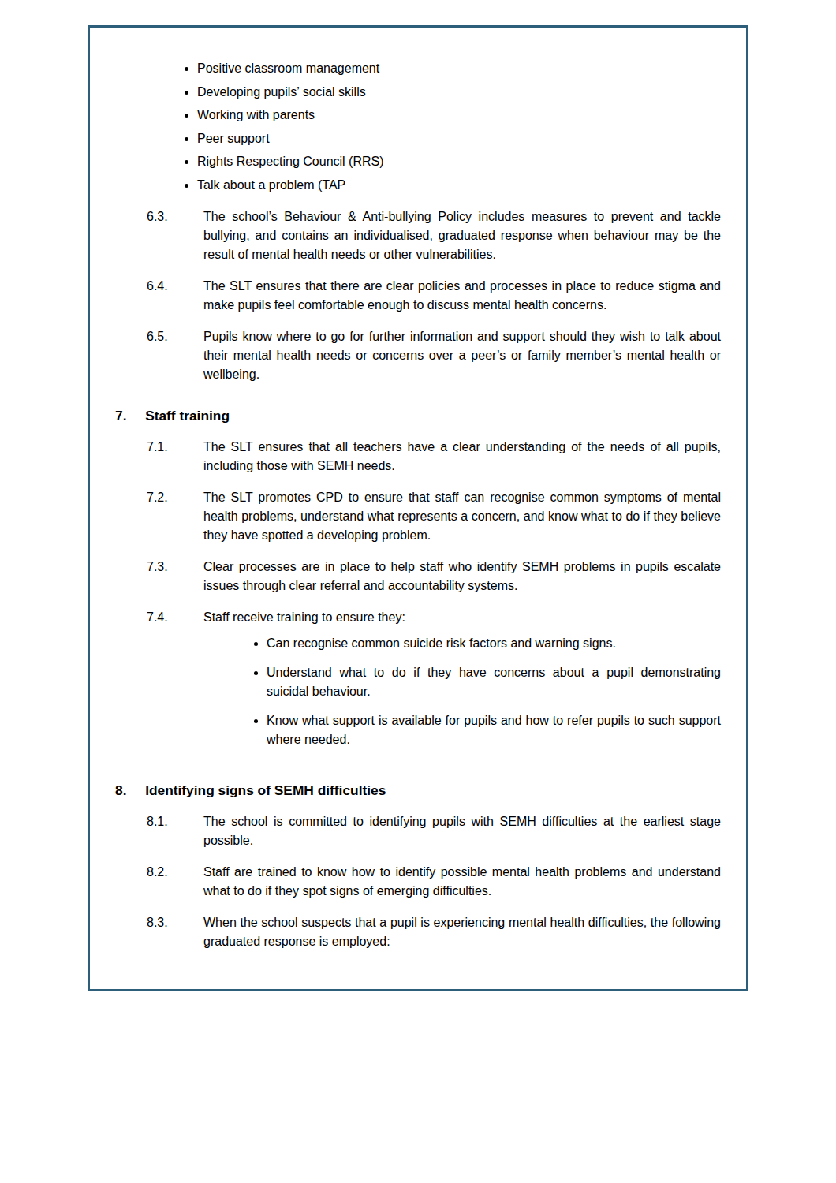Positive classroom management
Developing pupils’ social skills
Working with parents
Peer support
Rights Respecting Council (RRS)
Talk about a problem (TAP
6.3.
The school’s Behaviour & Anti-bullying Policy includes measures to prevent and tackle bullying, and contains an individualised, graduated response when behaviour may be the result of mental health needs or other vulnerabilities.
6.4.
The SLT ensures that there are clear policies and processes in place to reduce stigma and make pupils feel comfortable enough to discuss mental health concerns.
6.5.
Pupils know where to go for further information and support should they wish to talk about their mental health needs or concerns over a peer’s or family member’s mental health or wellbeing.
7. Staff training
7.1.
The SLT ensures that all teachers have a clear understanding of the needs of all pupils, including those with SEMH needs.
7.2.
The SLT promotes CPD to ensure that staff can recognise common symptoms of mental health problems, understand what represents a concern, and know what to do if they believe they have spotted a developing problem.
7.3.
Clear processes are in place to help staff who identify SEMH problems in pupils escalate issues through clear referral and accountability systems.
7.4.
Staff receive training to ensure they:
Can recognise common suicide risk factors and warning signs.
Understand what to do if they have concerns about a pupil demonstrating suicidal behaviour.
Know what support is available for pupils and how to refer pupils to such support where needed.
8. Identifying signs of SEMH difficulties
8.1.
The school is committed to identifying pupils with SEMH difficulties at the earliest stage possible.
8.2.
Staff are trained to know how to identify possible mental health problems and understand what to do if they spot signs of emerging difficulties.
8.3.
When the school suspects that a pupil is experiencing mental health difficulties, the following graduated response is employed: